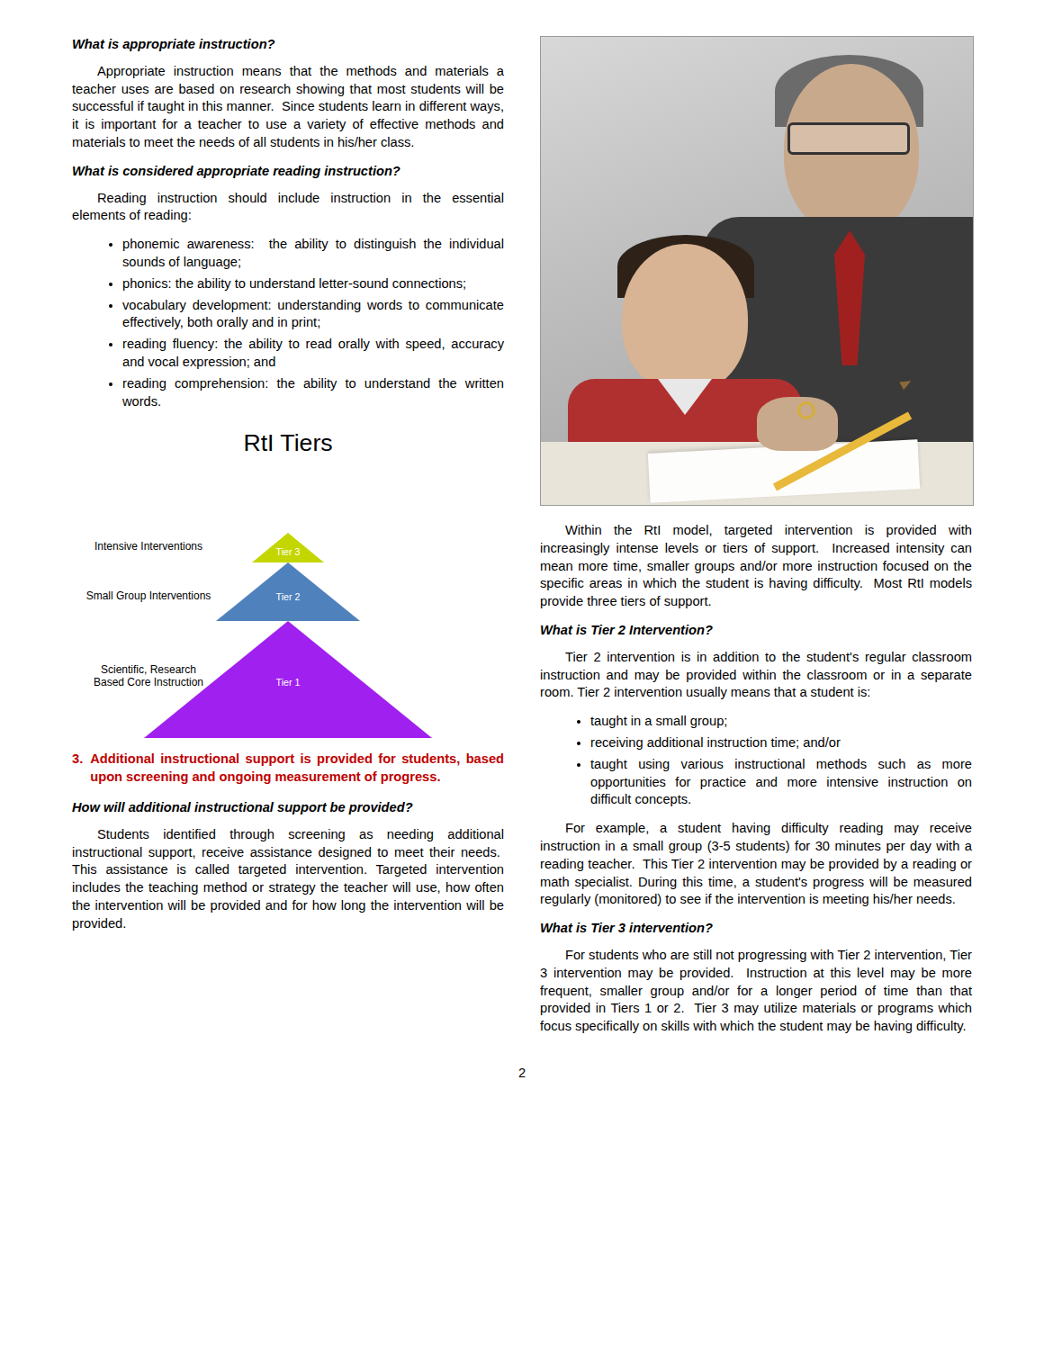What is appropriate instruction?
Appropriate instruction means that the methods and materials a teacher uses are based on research showing that most students will be successful if taught in this manner. Since students learn in different ways, it is important for a teacher to use a variety of effective methods and materials to meet the needs of all students in his/her class.
What is considered appropriate reading instruction?
Reading instruction should include instruction in the essential elements of reading:
phonemic awareness: the ability to distinguish the individual sounds of language;
phonics: the ability to understand letter-sound connections;
vocabulary development: understanding words to communicate effectively, both orally and in print;
reading fluency: the ability to read orally with speed, accuracy and vocal expression; and
reading comprehension: the ability to understand the written words.
RtI Tiers
Tier 1
Tier 2
Tier 3
Intensive Interventions
Small Group Interventions
Scientific, Research
Based Core Instruction
3. Additional instructional support is provided for students, based upon screening and ongoing measurement of progress.
How will additional instructional support be provided?
Students identified through screening as needing additional instructional support, receive assistance designed to meet their needs. This assistance is called targeted intervention. Targeted intervention includes the teaching method or strategy the teacher will use, how often the intervention will be provided and for how long the intervention will be provided.
Within the RtI model, targeted intervention is provided with increasingly intense levels or tiers of support. Increased intensity can mean more time, smaller groups and/or more instruction focused on the specific areas in which the student is having difficulty. Most RtI models provide three tiers of support.
What is Tier 2 Intervention?
Tier 2 intervention is in addition to the student's regular classroom instruction and may be provided within the classroom or in a separate room. Tier 2 intervention usually means that a student is:
taught in a small group;
receiving additional instruction time; and/or
taught using various instructional methods such as more opportunities for practice and more intensive instruction on difficult concepts.
For example, a student having difficulty reading may receive instruction in a small group (3-5 students) for 30 minutes per day with a reading teacher. This Tier 2 intervention may be provided by a reading or math specialist. During this time, a student's progress will be measured regularly (monitored) to see if the intervention is meeting his/her needs.
What is Tier 3 intervention?
For students who are still not progressing with Tier 2 intervention, Tier 3 intervention may be provided. Instruction at this level may be more frequent, smaller group and/or for a longer period of time than that provided in Tiers 1 or 2. Tier 3 may utilize materials or programs which focus specifically on skills with which the student may be having difficulty.
2